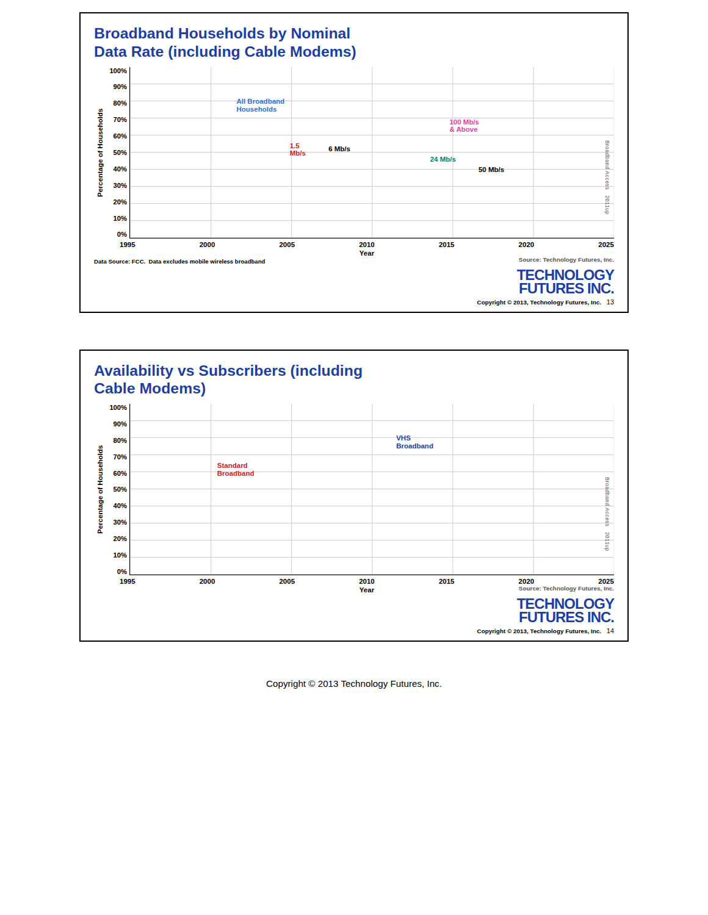Broadband Households by Nominal
Data Rate (including Cable Modems)
Percentage of Households
100% 90% 80% 70% 60% 50% 40% 30% 20% 10% 0%
All Broadband
Households 100 Mb/s
& Above 1.5
Mb/s 6 Mb/s 24 Mb/s 50 Mb/s
1995 2000 2005 2010 2015 2020 2025
Year
Data Source: FCC. Data excludes mobile wireless broadband
Source: Technology Futures, Inc.
Broadband Access 2011up
TECHNOLOGY FUTURES INC.
Copyright © 2013, Technology Futures, Inc. 13
Availability vs Subscribers (including
Cable Modems)
Percentage of Households
100% 90% 80% 70% 60% 50% 40% 30% 20% 10% 0%
VHS
Broadband Standard
Broadband
1995 2000 2005 2010 2015 2020 2025
Year
Source: Technology Futures, Inc.
Broadband Access 2011up
TECHNOLOGY FUTURES INC.
Copyright © 2013, Technology Futures, Inc. 14
Copyright © 2013 Technology Futures, Inc.